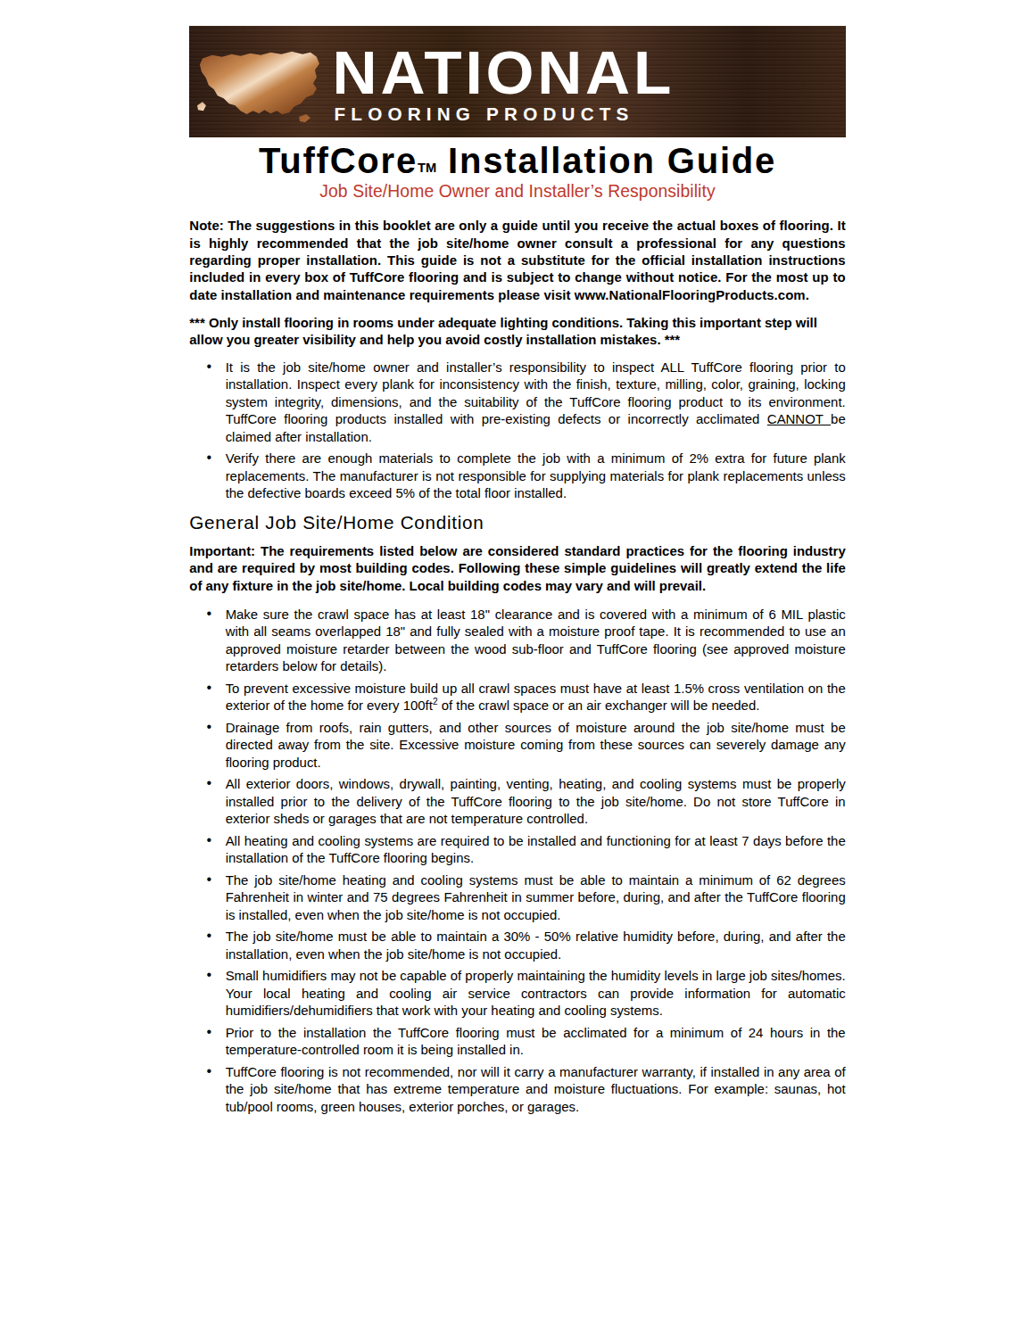NATIONAL
FLOORING PRODUCTS
TuffCoreTM Installation Guide
Job Site/Home Owner and Installer’s Responsibility
Note: The suggestions in this booklet are only a guide until you receive the actual boxes of flooring. It is highly recommended that the job site/home owner consult a professional for any questions regarding proper installation. This guide is not a substitute for the official installation instructions included in every box of TuffCore flooring and is subject to change without notice. For the most up to date installation and maintenance requirements please visit www.NationalFlooringProducts.com.
*** Only install flooring in rooms under adequate lighting conditions. Taking this important step will allow you greater visibility and help you avoid costly installation mistakes. ***
It is the job site/home owner and installer’s responsibility to inspect ALL TuffCore flooring prior to installation. Inspect every plank for inconsistency with the finish, texture, milling, color, graining, locking system integrity, dimensions, and the suitability of the TuffCore flooring product to its environment. TuffCore flooring products installed with pre-existing defects or incorrectly acclimated CANNOT be claimed after installation.
Verify there are enough materials to complete the job with a minimum of 2% extra for future plank replacements. The manufacturer is not responsible for supplying materials for plank replacements unless the defective boards exceed 5% of the total floor installed.
General Job Site/Home Condition
Important: The requirements listed below are considered standard practices for the flooring industry and are required by most building codes. Following these simple guidelines will greatly extend the life of any fixture in the job site/home. Local building codes may vary and will prevail.
Make sure the crawl space has at least 18" clearance and is covered with a minimum of 6 MIL plastic with all seams overlapped 18" and fully sealed with a moisture proof tape. It is recommended to use an approved moisture retarder between the wood sub-floor and TuffCore flooring (see approved moisture retarders below for details).
To prevent excessive moisture build up all crawl spaces must have at least 1.5% cross ventilation on the exterior of the home for every 100ft2 of the crawl space or an air exchanger will be needed.
Drainage from roofs, rain gutters, and other sources of moisture around the job site/home must be directed away from the site. Excessive moisture coming from these sources can severely damage any flooring product.
All exterior doors, windows, drywall, painting, venting, heating, and cooling systems must be properly installed prior to the delivery of the TuffCore flooring to the job site/home. Do not store TuffCore in exterior sheds or garages that are not temperature controlled.
All heating and cooling systems are required to be installed and functioning for at least 7 days before the installation of the TuffCore flooring begins.
The job site/home heating and cooling systems must be able to maintain a minimum of 62 degrees Fahrenheit in winter and 75 degrees Fahrenheit in summer before, during, and after the TuffCore flooring is installed, even when the job site/home is not occupied.
The job site/home must be able to maintain a 30% - 50% relative humidity before, during, and after the installation, even when the job site/home is not occupied.
Small humidifiers may not be capable of properly maintaining the humidity levels in large job sites/homes. Your local heating and cooling air service contractors can provide information for automatic humidifiers/dehumidifiers that work with your heating and cooling systems.
Prior to the installation the TuffCore flooring must be acclimated for a minimum of 24 hours in the temperature-controlled room it is being installed in.
TuffCore flooring is not recommended, nor will it carry a manufacturer warranty, if installed in any area of the job site/home that has extreme temperature and moisture fluctuations. For example: saunas, hot tub/pool rooms, green houses, exterior porches, or garages.